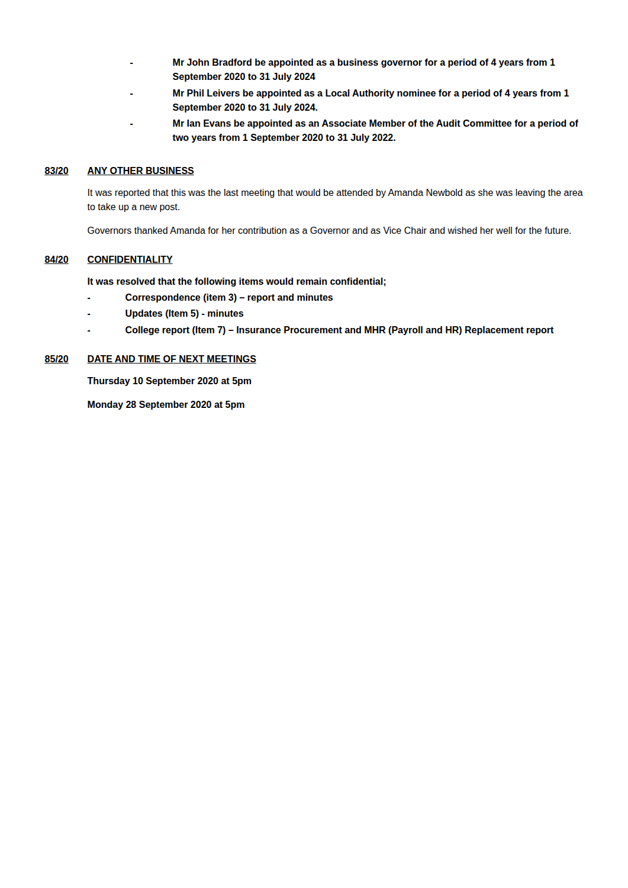- Mr John Bradford be appointed as a business governor for a period of 4 years from 1 September 2020 to 31 July 2024
- Mr Phil Leivers be appointed as a Local Authority nominee for a period of 4 years from 1 September 2020 to 31 July 2024.
- Mr Ian Evans be appointed as an Associate Member of the Audit Committee for a period of two years from 1 September 2020 to 31 July 2022.
83/20 ANY OTHER BUSINESS
It was reported that this was the last meeting that would be attended by Amanda Newbold as she was leaving the area to take up a new post.
Governors thanked Amanda for her contribution as a Governor and as Vice Chair and wished her well for the future.
84/20 CONFIDENTIALITY
It was resolved that the following items would remain confidential;
-Correspondence (item 3) – report and minutes
-Updates (Item 5) - minutes
-College report (Item 7) – Insurance Procurement and MHR (Payroll and HR) Replacement report
85/20 DATE AND TIME OF NEXT MEETINGS
Thursday 10 September 2020 at 5pm
Monday 28 September 2020 at 5pm